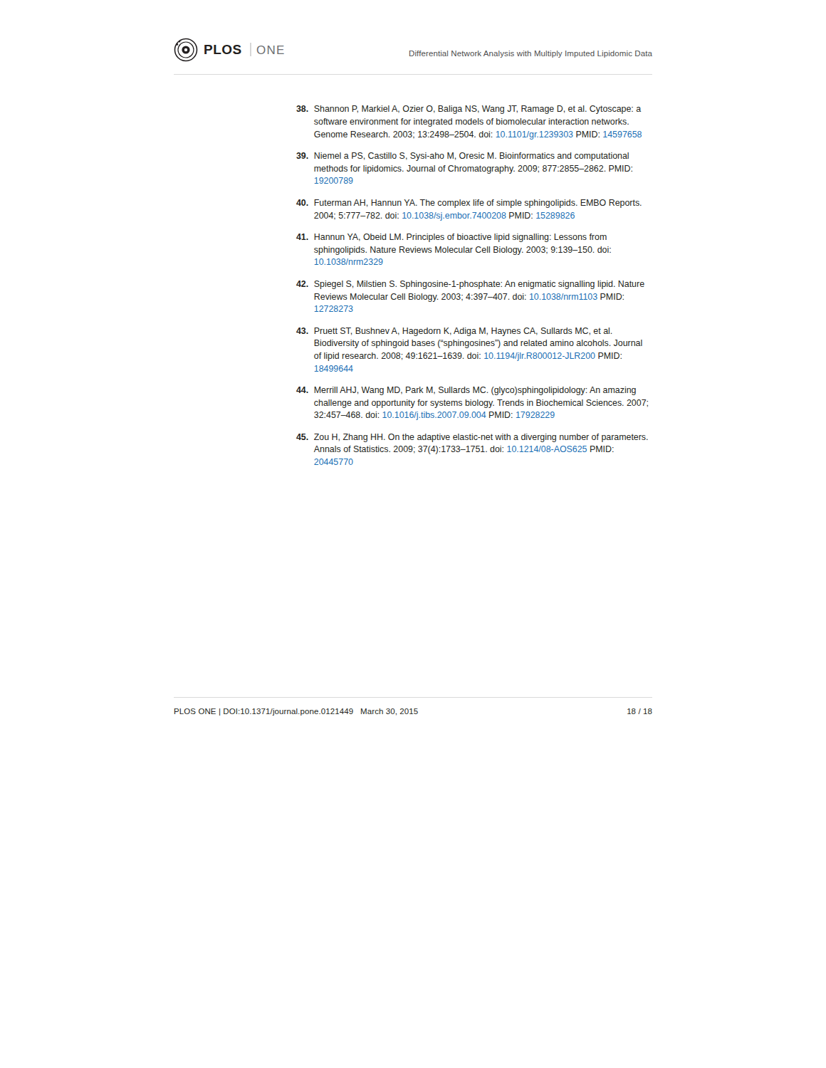PLOS ONE
Differential Network Analysis with Multiply Imputed Lipidomic Data
38. Shannon P, Markiel A, Ozier O, Baliga NS, Wang JT, Ramage D, et al. Cytoscape: a software environment for integrated models of biomolecular interaction networks. Genome Research. 2003; 13:2498–2504. doi: 10.1101/gr.1239303 PMID: 14597658
39. Niemel a PS, Castillo S, Sysi-aho M, Oresic M. Bioinformatics and computational methods for lipidomics. Journal of Chromatography. 2009; 877:2855–2862. PMID: 19200789
40. Futerman AH, Hannun YA. The complex life of simple sphingolipids. EMBO Reports. 2004; 5:777–782. doi: 10.1038/sj.embor.7400208 PMID: 15289826
41. Hannun YA, Obeid LM. Principles of bioactive lipid signalling: Lessons from sphingolipids. Nature Reviews Molecular Cell Biology. 2003; 9:139–150. doi: 10.1038/nrm2329
42. Spiegel S, Milstien S. Sphingosine-1-phosphate: An enigmatic signalling lipid. Nature Reviews Molecular Cell Biology. 2003; 4:397–407. doi: 10.1038/nrm1103 PMID: 12728273
43. Pruett ST, Bushnev A, Hagedorn K, Adiga M, Haynes CA, Sullards MC, et al. Biodiversity of sphingoid bases (“sphingosines”) and related amino alcohols. Journal of lipid research. 2008; 49:1621–1639. doi: 10.1194/jlr.R800012-JLR200 PMID: 18499644
44. Merrill AHJ, Wang MD, Park M, Sullards MC. (glyco)sphingolipidology: An amazing challenge and opportunity for systems biology. Trends in Biochemical Sciences. 2007; 32:457–468. doi: 10.1016/j.tibs.2007.09.004 PMID: 17928229
45. Zou H, Zhang HH. On the adaptive elastic-net with a diverging number of parameters. Annals of Statistics. 2009; 37(4):1733–1751. doi: 10.1214/08-AOS625 PMID: 20445770
PLOS ONE | DOI:10.1371/journal.pone.0121449 March 30, 2015
18 / 18